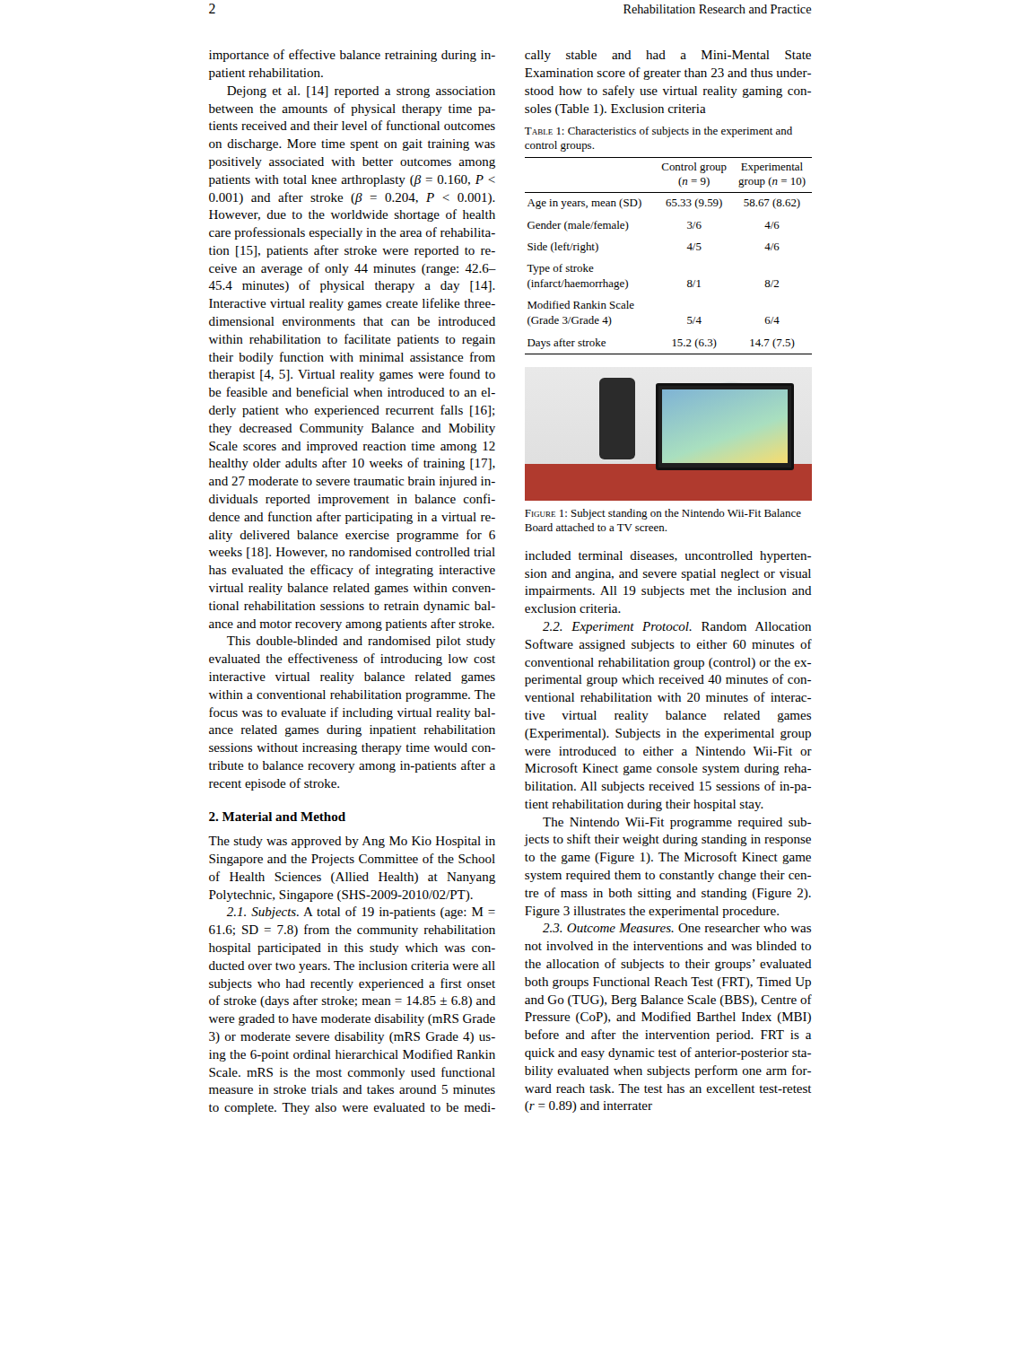2
Rehabilitation Research and Practice
importance of effective balance retraining during in-patient rehabilitation.
Dejong et al. [14] reported a strong association between the amounts of physical therapy time patients received and their level of functional outcomes on discharge. More time spent on gait training was positively associated with better outcomes among patients with total knee arthroplasty (β = 0.160, P < 0.001) and after stroke (β = 0.204, P < 0.001). However, due to the worldwide shortage of health care professionals especially in the area of rehabilitation [15], patients after stroke were reported to receive an average of only 44 minutes (range: 42.6–45.4 minutes) of physical therapy a day [14]. Interactive virtual reality games create lifelike three-dimensional environments that can be introduced within rehabilitation to facilitate patients to regain their bodily function with minimal assistance from therapist [4, 5]. Virtual reality games were found to be feasible and beneficial when introduced to an elderly patient who experienced recurrent falls [16]; they decreased Community Balance and Mobility Scale scores and improved reaction time among 12 healthy older adults after 10 weeks of training [17], and 27 moderate to severe traumatic brain injured individuals reported improvement in balance confidence and function after participating in a virtual reality delivered balance exercise programme for 6 weeks [18]. However, no randomised controlled trial has evaluated the efficacy of integrating interactive virtual reality balance related games within conventional rehabilitation sessions to retrain dynamic balance and motor recovery among patients after stroke.
This double-blinded and randomised pilot study evaluated the effectiveness of introducing low cost interactive virtual reality balance related games within a conventional rehabilitation programme. The focus was to evaluate if including virtual reality balance related games during inpatient rehabilitation sessions without increasing therapy time would contribute to balance recovery among in-patients after a recent episode of stroke.
2. Material and Method
The study was approved by Ang Mo Kio Hospital in Singapore and the Projects Committee of the School of Health Sciences (Allied Health) at Nanyang Polytechnic, Singapore (SHS-2009-2010/02/PT).
2.1. Subjects. A total of 19 in-patients (age: M = 61.6; SD = 7.8) from the community rehabilitation hospital participated in this study which was conducted over two years. The inclusion criteria were all subjects who had recently experienced a first onset of stroke (days after stroke; mean = 14.85 ± 6.8) and were graded to have moderate disability (mRS Grade 3) or moderate severe disability (mRS Grade 4) using the 6-point ordinal hierarchical Modified Rankin Scale. mRS is the most commonly used functional measure in stroke trials and takes around 5 minutes to complete. They also were evaluated to be medically stable and had a Mini-Mental State Examination score of greater than 23 and thus understood how to safely use virtual reality gaming consoles (Table 1). Exclusion criteria
Table 1: Characteristics of subjects in the experiment and control groups.
| | Control group ( n = 9) | Experimental group ( n = 10) |
| --- | --- | --- |
| Age in years, mean (SD) | 65.33 (9.59) | 58.67 (8.62) |
| Gender (male/female) | 3/6 | 4/6 |
| Side (left/right) | 4/5 | 4/6 |
| Type of stroke (infarct/haemorrhage) | 8/1 | 8/2 |
| Modified Rankin Scale (Grade 3/Grade 4) | 5/4 | 6/4 |
| Days after stroke | 15.2 (6.3) | 14.7 (7.5) |
Figure 1: Subject standing on the Nintendo Wii-Fit Balance Board attached to a TV screen.
included terminal diseases, uncontrolled hypertension and angina, and severe spatial neglect or visual impairments. All 19 subjects met the inclusion and exclusion criteria.
2.2. Experiment Protocol. Random Allocation Software assigned subjects to either 60 minutes of conventional rehabilitation group (control) or the experimental group which received 40 minutes of conventional rehabilitation with 20 minutes of interactive virtual reality balance related games (Experimental). Subjects in the experimental group were introduced to either a Nintendo Wii-Fit or Microsoft Kinect game console system during rehabilitation. All subjects received 15 sessions of in-patient rehabilitation during their hospital stay.
The Nintendo Wii-Fit programme required subjects to shift their weight during standing in response to the game (Figure 1). The Microsoft Kinect game system required them to constantly change their centre of mass in both sitting and standing (Figure 2). Figure 3 illustrates the experimental procedure.
2.3. Outcome Measures. One researcher who was not involved in the interventions and was blinded to the allocation of subjects to their groups’ evaluated both groups Functional Reach Test (FRT), Timed Up and Go (TUG), Berg Balance Scale (BBS), Centre of Pressure (CoP), and Modified Barthel Index (MBI) before and after the intervention period. FRT is a quick and easy dynamic test of anterior-posterior stability evaluated when subjects perform one arm forward reach task. The test has an excellent test-retest (r = 0.89) and interrater